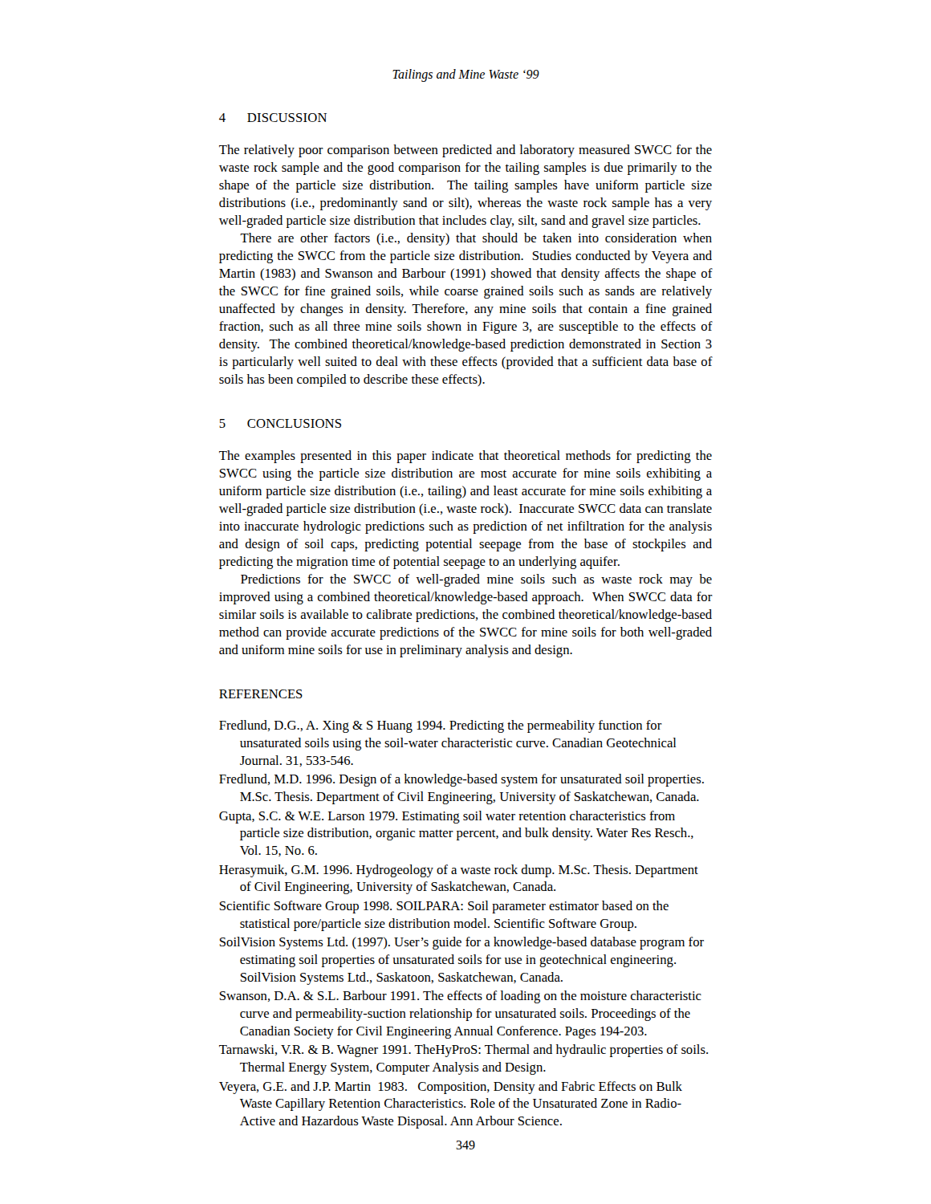Tailings and Mine Waste ‘99
4 DISCUSSION
The relatively poor comparison between predicted and laboratory measured SWCC for the waste rock sample and the good comparison for the tailing samples is due primarily to the shape of the particle size distribution. The tailing samples have uniform particle size distributions (i.e., predominantly sand or silt), whereas the waste rock sample has a very well-graded particle size distribution that includes clay, silt, sand and gravel size particles.
There are other factors (i.e., density) that should be taken into consideration when predicting the SWCC from the particle size distribution. Studies conducted by Veyera and Martin (1983) and Swanson and Barbour (1991) showed that density affects the shape of the SWCC for fine grained soils, while coarse grained soils such as sands are relatively unaffected by changes in density. Therefore, any mine soils that contain a fine grained fraction, such as all three mine soils shown in Figure 3, are susceptible to the effects of density. The combined theoretical/knowledge-based prediction demonstrated in Section 3 is particularly well suited to deal with these effects (provided that a sufficient data base of soils has been compiled to describe these effects).
5 CONCLUSIONS
The examples presented in this paper indicate that theoretical methods for predicting the SWCC using the particle size distribution are most accurate for mine soils exhibiting a uniform particle size distribution (i.e., tailing) and least accurate for mine soils exhibiting a well-graded particle size distribution (i.e., waste rock). Inaccurate SWCC data can translate into inaccurate hydrologic predictions such as prediction of net infiltration for the analysis and design of soil caps, predicting potential seepage from the base of stockpiles and predicting the migration time of potential seepage to an underlying aquifer.
Predictions for the SWCC of well-graded mine soils such as waste rock may be improved using a combined theoretical/knowledge-based approach. When SWCC data for similar soils is available to calibrate predictions, the combined theoretical/knowledge-based method can provide accurate predictions of the SWCC for mine soils for both well-graded and uniform mine soils for use in preliminary analysis and design.
REFERENCES
Fredlund, D.G., A. Xing & S Huang 1994. Predicting the permeability function for unsaturated soils using the soil-water characteristic curve. Canadian Geotechnical Journal. 31, 533-546.
Fredlund, M.D. 1996. Design of a knowledge-based system for unsaturated soil properties. M.Sc. Thesis. Department of Civil Engineering, University of Saskatchewan, Canada.
Gupta, S.C. & W.E. Larson 1979. Estimating soil water retention characteristics from particle size distribution, organic matter percent, and bulk density. Water Res Resch., Vol. 15, No. 6.
Herasymuik, G.M. 1996. Hydrogeology of a waste rock dump. M.Sc. Thesis. Department of Civil Engineering, University of Saskatchewan, Canada.
Scientific Software Group 1998. SOILPARA: Soil parameter estimator based on the statistical pore/particle size distribution model. Scientific Software Group.
SoilVision Systems Ltd. (1997). User’s guide for a knowledge-based database program for estimating soil properties of unsaturated soils for use in geotechnical engineering. SoilVision Systems Ltd., Saskatoon, Saskatchewan, Canada.
Swanson, D.A. & S.L. Barbour 1991. The effects of loading on the moisture characteristic curve and permeability-suction relationship for unsaturated soils. Proceedings of the Canadian Society for Civil Engineering Annual Conference. Pages 194-203.
Tarnawski, V.R. & B. Wagner 1991. TheHyProS: Thermal and hydraulic properties of soils. Thermal Energy System, Computer Analysis and Design.
Veyera, G.E. and J.P. Martin 1983. Composition, Density and Fabric Effects on Bulk Waste Capillary Retention Characteristics. Role of the Unsaturated Zone in Radio-Active and Hazardous Waste Disposal. Ann Arbour Science.
349